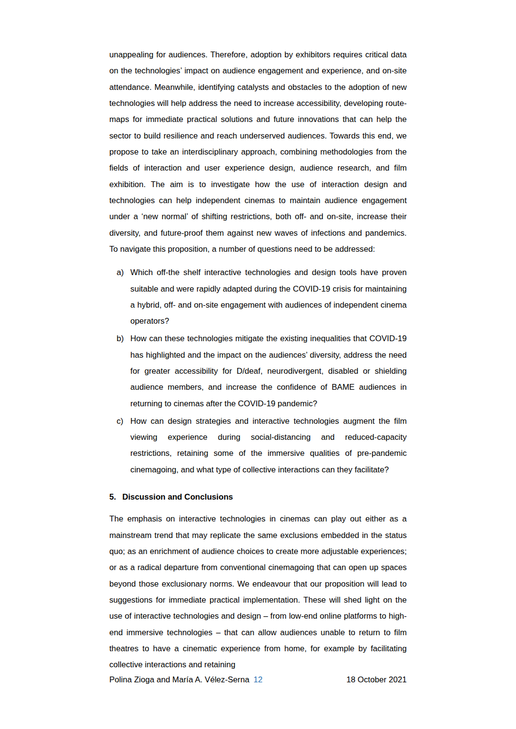unappealing for audiences. Therefore, adoption by exhibitors requires critical data on the technologies’ impact on audience engagement and experience, and on-site attendance. Meanwhile, identifying catalysts and obstacles to the adoption of new technologies will help address the need to increase accessibility, developing route-maps for immediate practical solutions and future innovations that can help the sector to build resilience and reach underserved audiences. Towards this end, we propose to take an interdisciplinary approach, combining methodologies from the fields of interaction and user experience design, audience research, and film exhibition. The aim is to investigate how the use of interaction design and technologies can help independent cinemas to maintain audience engagement under a ‘new normal’ of shifting restrictions, both off- and on-site, increase their diversity, and future-proof them against new waves of infections and pandemics. To navigate this proposition, a number of questions need to be addressed:
a) Which off-the shelf interactive technologies and design tools have proven suitable and were rapidly adapted during the COVID-19 crisis for maintaining a hybrid, off- and on-site engagement with audiences of independent cinema operators?
b) How can these technologies mitigate the existing inequalities that COVID-19 has highlighted and the impact on the audiences’ diversity, address the need for greater accessibility for D/deaf, neurodivergent, disabled or shielding audience members, and increase the confidence of BAME audiences in returning to cinemas after the COVID-19 pandemic?
c) How can design strategies and interactive technologies augment the film viewing experience during social-distancing and reduced-capacity restrictions, retaining some of the immersive qualities of pre-pandemic cinemagoing, and what type of collective interactions can they facilitate?
5. Discussion and Conclusions
The emphasis on interactive technologies in cinemas can play out either as a mainstream trend that may replicate the same exclusions embedded in the status quo; as an enrichment of audience choices to create more adjustable experiences; or as a radical departure from conventional cinemagoing that can open up spaces beyond those exclusionary norms. We endeavour that our proposition will lead to suggestions for immediate practical implementation. These will shed light on the use of interactive technologies and design – from low-end online platforms to high-end immersive technologies – that can allow audiences unable to return to film theatres to have a cinematic experience from home, for example by facilitating collective interactions and retaining
Polina Zioga and María A. Vélez-Serna 12 18 October 2021